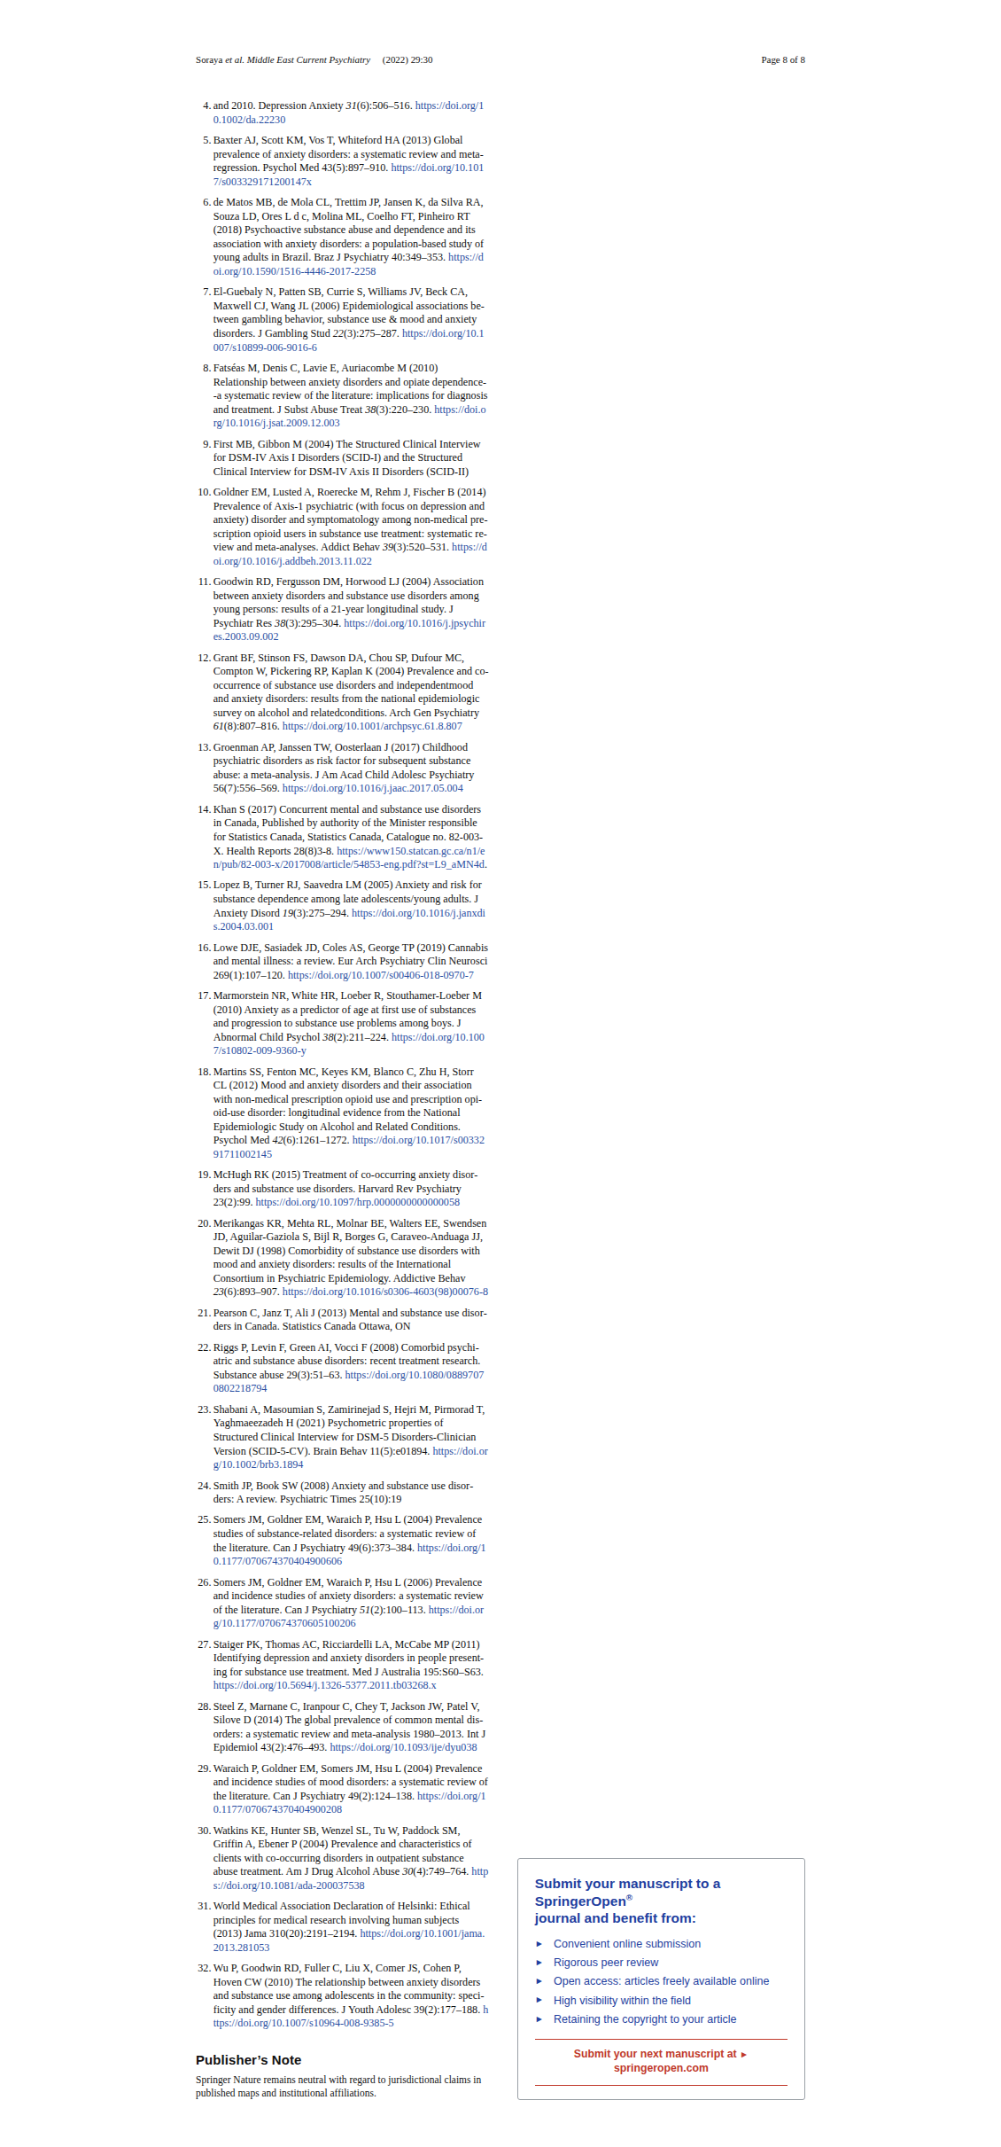Soraya et al. Middle East Current Psychiatry (2022) 29:30
Page 8 of 8
and 2010. Depression Anxiety 31(6):506–516. https://doi.org/10.1002/da.22230
Baxter AJ, Scott KM, Vos T, Whiteford HA (2013) Global prevalence of anxiety disorders: a systematic review and meta-regression. Psychol Med 43(5):897–910. https://doi.org/10.1017/s003329171200147x
de Matos MB, de Mola CL, Trettim JP, Jansen K, da Silva RA, Souza LD, Ores L d c, Molina ML, Coelho FT, Pinheiro RT (2018) Psychoactive substance abuse and dependence and its association with anxiety disorders: a population-based study of young adults in Brazil. Braz J Psychiatry 40:349–353. https://doi.org/10.1590/1516-4446-2017-2258
El-Guebaly N, Patten SB, Currie S, Williams JV, Beck CA, Maxwell CJ, Wang JL (2006) Epidemiological associations between gambling behavior, substance use & mood and anxiety disorders. J Gambling Stud 22(3):275–287. https://doi.org/10.1007/s10899-006-9016-6
Fatséas M, Denis C, Lavie E, Auriacombe M (2010) Relationship between anxiety disorders and opiate dependence--a systematic review of the literature: implications for diagnosis and treatment. J Subst Abuse Treat 38(3):220–230. https://doi.org/10.1016/j.jsat.2009.12.003
First MB, Gibbon M (2004) The Structured Clinical Interview for DSM-IV Axis I Disorders (SCID-I) and the Structured Clinical Interview for DSM-IV Axis II Disorders (SCID-II)
Goldner EM, Lusted A, Roerecke M, Rehm J, Fischer B (2014) Prevalence of Axis-1 psychiatric (with focus on depression and anxiety) disorder and symptomatology among non-medical prescription opioid users in substance use treatment: systematic review and meta-analyses. Addict Behav 39(3):520–531. https://doi.org/10.1016/j.addbeh.2013.11.022
Goodwin RD, Fergusson DM, Horwood LJ (2004) Association between anxiety disorders and substance use disorders among young persons: results of a 21-year longitudinal study. J Psychiatr Res 38(3):295–304. https://doi.org/10.1016/j.jpsychires.2003.09.002
Grant BF, Stinson FS, Dawson DA, Chou SP, Dufour MC, Compton W, Pickering RP, Kaplan K (2004) Prevalence and co-occurrence of substance use disorders and independentmood and anxiety disorders: results from the national epidemiologic survey on alcohol and relatedconditions. Arch Gen Psychiatry 61(8):807–816. https://doi.org/10.1001/archpsyc.61.8.807
Groenman AP, Janssen TW, Oosterlaan J (2017) Childhood psychiatric disorders as risk factor for subsequent substance abuse: a meta-analysis. J Am Acad Child Adolesc Psychiatry 56(7):556–569. https://doi.org/10.1016/j.jaac.2017.05.004
Khan S (2017) Concurrent mental and substance use disorders in Canada, Published by authority of the Minister responsible for Statistics Canada, Statistics Canada, Catalogue no. 82-003-X. Health Reports 28(8)3-8. https://www150.statcan.gc.ca/n1/en/pub/82-003-x/2017008/article/54853-eng.pdf?st=L9_aMN4d.
Lopez B, Turner RJ, Saavedra LM (2005) Anxiety and risk for substance dependence among late adolescents/young adults. J Anxiety Disord 19(3):275–294. https://doi.org/10.1016/j.janxdis.2004.03.001
Lowe DJE, Sasiadek JD, Coles AS, George TP (2019) Cannabis and mental illness: a review. Eur Arch Psychiatry Clin Neurosci 269(1):107–120. https://doi.org/10.1007/s00406-018-0970-7
Marmorstein NR, White HR, Loeber R, Stouthamer-Loeber M (2010) Anxiety as a predictor of age at first use of substances and progression to substance use problems among boys. J Abnormal Child Psychol 38(2):211–224. https://doi.org/10.1007/s10802-009-9360-y
Martins SS, Fenton MC, Keyes KM, Blanco C, Zhu H, Storr CL (2012) Mood and anxiety disorders and their association with non-medical prescription opioid use and prescription opioid-use disorder: longitudinal evidence from the National Epidemiologic Study on Alcohol and Related Conditions. Psychol Med 42(6):1261–1272. https://doi.org/10.1017/s0033291711002145
McHugh RK (2015) Treatment of co-occurring anxiety disorders and substance use disorders. Harvard Rev Psychiatry 23(2):99. https://doi.org/10.1097/hrp.0000000000000058
Merikangas KR, Mehta RL, Molnar BE, Walters EE, Swendsen JD, Aguilar-Gaziola S, Bijl R, Borges G, Caraveo-Anduaga JJ, Dewit DJ (1998) Comorbidity of substance use disorders with mood and anxiety disorders: results of the International Consortium in Psychiatric Epidemiology. Addictive Behav 23(6):893–907. https://doi.org/10.1016/s0306-4603(98)00076-8
Pearson C, Janz T, Ali J (2013) Mental and substance use disorders in Canada. Statistics Canada Ottawa, ON
Riggs P, Levin F, Green AI, Vocci F (2008) Comorbid psychiatric and substance abuse disorders: recent treatment research. Substance abuse 29(3):51–63. https://doi.org/10.1080/08897070802218794
Shabani A, Masoumian S, Zamirinejad S, Hejri M, Pirmorad T, Yaghmaeezadeh H (2021) Psychometric properties of Structured Clinical Interview for DSM-5 Disorders-Clinician Version (SCID-5-CV). Brain Behav 11(5):e01894. https://doi.org/10.1002/brb3.1894
Smith JP, Book SW (2008) Anxiety and substance use disorders: A review. Psychiatric Times 25(10):19
Somers JM, Goldner EM, Waraich P, Hsu L (2004) Prevalence studies of substance-related disorders: a systematic review of the literature. Can J Psychiatry 49(6):373–384. https://doi.org/10.1177/070674370404900606
Somers JM, Goldner EM, Waraich P, Hsu L (2006) Prevalence and incidence studies of anxiety disorders: a systematic review of the literature. Can J Psychiatry 51(2):100–113. https://doi.org/10.1177/070674370605100206
Staiger PK, Thomas AC, Ricciardelli LA, McCabe MP (2011) Identifying depression and anxiety disorders in people presenting for substance use treatment. Med J Australia 195:S60–S63. https://doi.org/10.5694/j.1326-5377.2011.tb03268.x
Steel Z, Marnane C, Iranpour C, Chey T, Jackson JW, Patel V, Silove D (2014) The global prevalence of common mental disorders: a systematic review and meta-analysis 1980–2013. Int J Epidemiol 43(2):476–493. https://doi.org/10.1093/ije/dyu038
Waraich P, Goldner EM, Somers JM, Hsu L (2004) Prevalence and incidence studies of mood disorders: a systematic review of the literature. Can J Psychiatry 49(2):124–138. https://doi.org/10.1177/070674370404900208
Watkins KE, Hunter SB, Wenzel SL, Tu W, Paddock SM, Griffin A, Ebener P (2004) Prevalence and characteristics of clients with co-occurring disorders in outpatient substance abuse treatment. Am J Drug Alcohol Abuse 30(4):749–764. https://doi.org/10.1081/ada-200037538
World Medical Association Declaration of Helsinki: Ethical principles for medical research involving human subjects (2013) Jama 310(20):2191–2194. https://doi.org/10.1001/jama.2013.281053
Wu P, Goodwin RD, Fuller C, Liu X, Comer JS, Cohen P, Hoven CW (2010) The relationship between anxiety disorders and substance use among adolescents in the community: specificity and gender differences. J Youth Adolesc 39(2):177–188. https://doi.org/10.1007/s10964-008-9385-5
Publisher’s Note
Springer Nature remains neutral with regard to jurisdictional claims in published maps and institutional affiliations.
Submit your manuscript to a SpringerOpen®
journal and benefit from:
Convenient online submission
Rigorous peer review
Open access: articles freely available online
High visibility within the field
Retaining the copyright to your article
Submit your next manuscript at ► springeropen.com